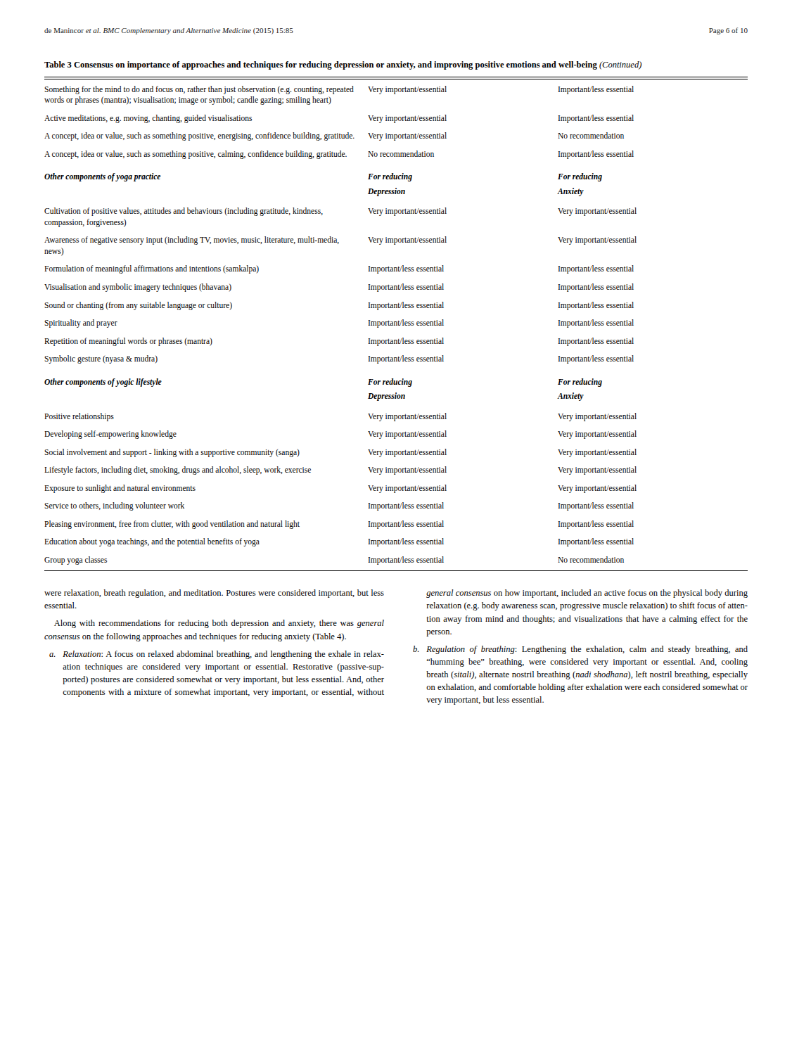de Manincor et al. BMC Complementary and Alternative Medicine (2015) 15:85
Page 6 of 10
Table 3 Consensus on importance of approaches and techniques for reducing depression or anxiety, and improving positive emotions and well-being (Continued)
| Something for the mind to do and focus on, rather than just observation (e.g. counting, repeated words or phrases (mantra); visualisation; image or symbol; candle gazing; smiling heart) | Very important/essential | Important/less essential |
| Active meditations, e.g. moving, chanting, guided visualisations | Very important/essential | Important/less essential |
| A concept, idea or value, such as something positive, energising, confidence building, gratitude. | Very important/essential | No recommendation |
| A concept, idea or value, such as something positive, calming, confidence building, gratitude. | No recommendation | Important/less essential |
| Other components of yoga practice | For reducing | For reducing |
| | Depression | Anxiety |
| Cultivation of positive values, attitudes and behaviours (including gratitude, kindness, compassion, forgiveness) | Very important/essential | Very important/essential |
| Awareness of negative sensory input (including TV, movies, music, literature, multi-media, news) | Very important/essential | Very important/essential |
| Formulation of meaningful affirmations and intentions (samkalpa) | Important/less essential | Important/less essential |
| Visualisation and symbolic imagery techniques (bhavana) | Important/less essential | Important/less essential |
| Sound or chanting (from any suitable language or culture) | Important/less essential | Important/less essential |
| Spirituality and prayer | Important/less essential | Important/less essential |
| Repetition of meaningful words or phrases (mantra) | Important/less essential | Important/less essential |
| Symbolic gesture (nyasa & mudra) | Important/less essential | Important/less essential |
| Other components of yogic lifestyle | For reducing | For reducing |
| | Depression | Anxiety |
| Positive relationships | Very important/essential | Very important/essential |
| Developing self-empowering knowledge | Very important/essential | Very important/essential |
| Social involvement and support - linking with a supportive community (sanga) | Very important/essential | Very important/essential |
| Lifestyle factors, including diet, smoking, drugs and alcohol, sleep, work, exercise | Very important/essential | Very important/essential |
| Exposure to sunlight and natural environments | Very important/essential | Very important/essential |
| Service to others, including volunteer work | Important/less essential | Important/less essential |
| Pleasing environment, free from clutter, with good ventilation and natural light | Important/less essential | Important/less essential |
| Education about yoga teachings, and the potential benefits of yoga | Important/less essential | Important/less essential |
| Group yoga classes | Important/less essential | No recommendation |
were relaxation, breath regulation, and meditation. Postures were considered important, but less essential.
Along with recommendations for reducing both depression and anxiety, there was general consensus on the following approaches and techniques for reducing anxiety (Table 4).
a. Relaxation: A focus on relaxed abdominal breathing, and lengthening the exhale in relaxation techniques are considered very important or essential. Restorative (passive-supported) postures are considered somewhat or very important, but less essential. And, other components with a mixture of somewhat important, very important, or essential, without general consensus on how important, included an active focus on the physical body during relaxation (e.g. body awareness scan, progressive muscle relaxation) to shift focus of attention away from mind and thoughts; and visualizations that have a calming effect for the person.
b. Regulation of breathing: Lengthening the exhalation, calm and steady breathing, and “humming bee” breathing, were considered very important or essential. And, cooling breath (sitali), alternate nostril breathing (nadi shodhana), left nostril breathing, especially on exhalation, and comfortable holding after exhalation were each considered somewhat or very important, but less essential.